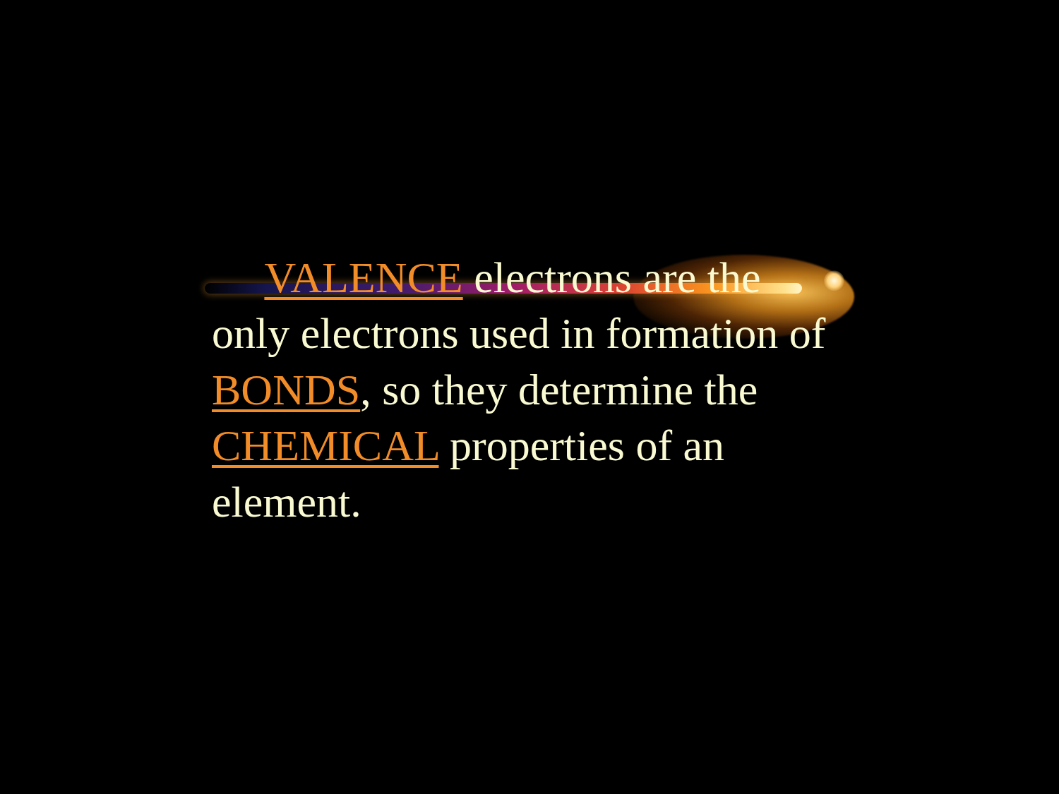VALENCE electrons are the only electrons used in formation of BONDS, so they determine the CHEMICAL properties of an element.